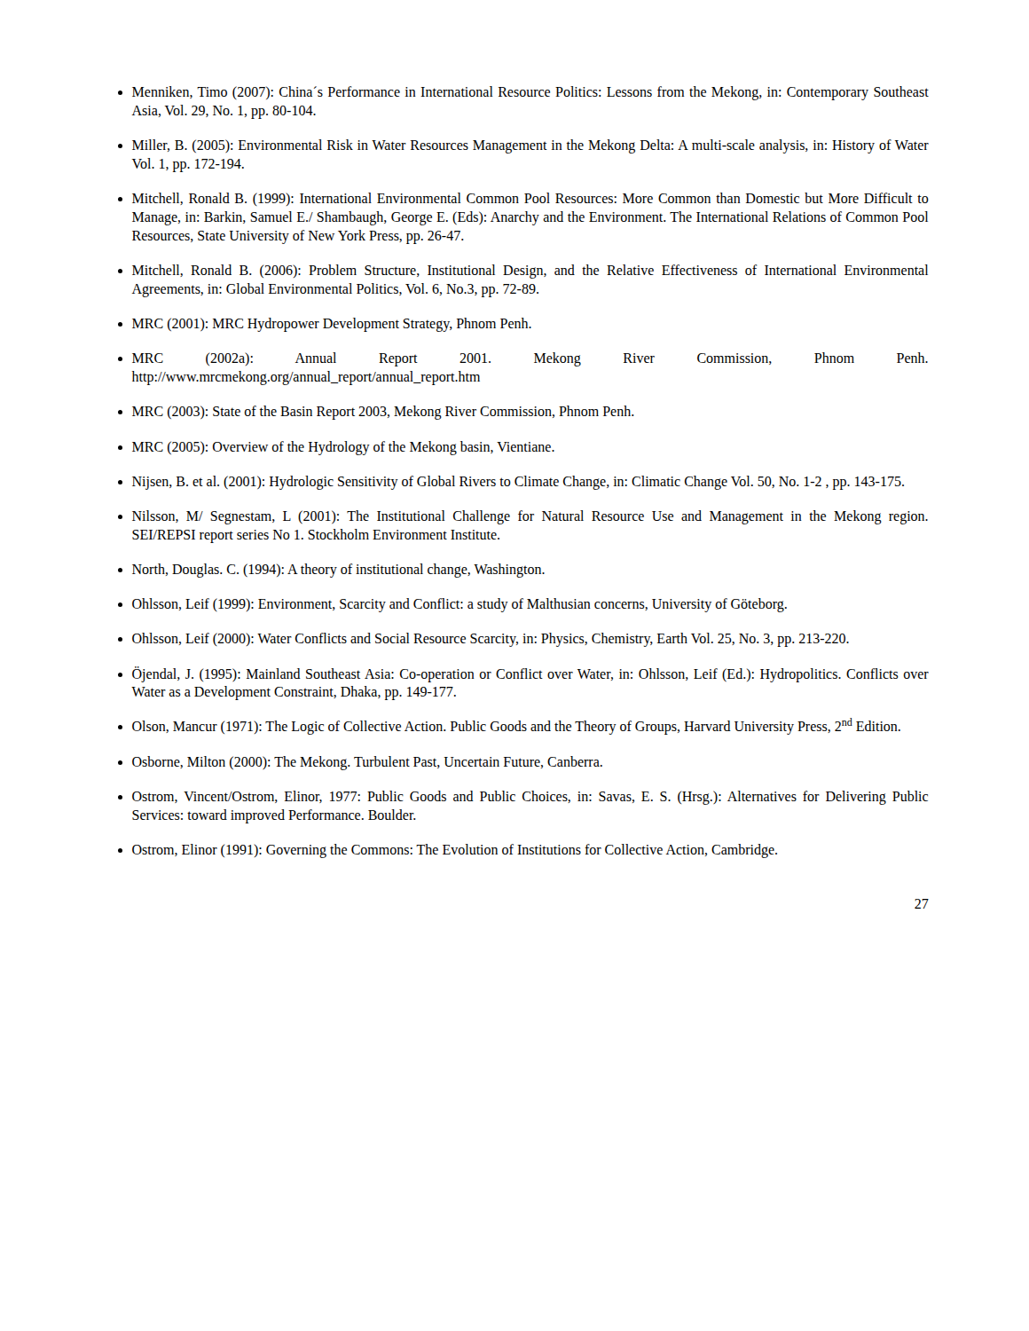Menniken, Timo (2007): China´s Performance in International Resource Politics: Lessons from the Mekong, in: Contemporary Southeast Asia, Vol. 29, No. 1, pp. 80-104.
Miller, B. (2005): Environmental Risk in Water Resources Management in the Mekong Delta: A multi-scale analysis, in: History of Water Vol. 1, pp. 172-194.
Mitchell, Ronald B. (1999): International Environmental Common Pool Resources: More Common than Domestic but More Difficult to Manage, in: Barkin, Samuel E./ Shambaugh, George E. (Eds): Anarchy and the Environment. The International Relations of Common Pool Resources, State University of New York Press, pp. 26-47.
Mitchell, Ronald B. (2006): Problem Structure, Institutional Design, and the Relative Effectiveness of International Environmental Agreements, in: Global Environmental Politics, Vol. 6, No.3, pp. 72-89.
MRC (2001): MRC Hydropower Development Strategy, Phnom Penh.
MRC (2002a): Annual Report 2001. Mekong River Commission, Phnom Penh. http://www.mrcmekong.org/annual_report/annual_report.htm
MRC (2003): State of the Basin Report 2003, Mekong River Commission, Phnom Penh.
MRC (2005): Overview of the Hydrology of the Mekong basin, Vientiane.
Nijsen, B. et al. (2001): Hydrologic Sensitivity of Global Rivers to Climate Change, in: Climatic Change Vol. 50, No. 1-2 , pp. 143-175.
Nilsson, M/ Segnestam, L (2001): The Institutional Challenge for Natural Resource Use and Management in the Mekong region. SEI/REPSI report series No 1. Stockholm Environment Institute.
North, Douglas. C. (1994): A theory of institutional change, Washington.
Ohlsson, Leif (1999): Environment, Scarcity and Conflict: a study of Malthusian concerns, University of Göteborg.
Ohlsson, Leif (2000): Water Conflicts and Social Resource Scarcity, in: Physics, Chemistry, Earth Vol. 25, No. 3, pp. 213-220.
Öjendal, J. (1995): Mainland Southeast Asia: Co-operation or Conflict over Water, in: Ohlsson, Leif (Ed.): Hydropolitics. Conflicts over Water as a Development Constraint, Dhaka, pp. 149-177.
Olson, Mancur (1971): The Logic of Collective Action. Public Goods and the Theory of Groups, Harvard University Press, 2nd Edition.
Osborne, Milton (2000): The Mekong. Turbulent Past, Uncertain Future, Canberra.
Ostrom, Vincent/Ostrom, Elinor, 1977: Public Goods and Public Choices, in: Savas, E. S. (Hrsg.): Alternatives for Delivering Public Services: toward improved Performance. Boulder.
Ostrom, Elinor (1991): Governing the Commons: The Evolution of Institutions for Collective Action, Cambridge.
27